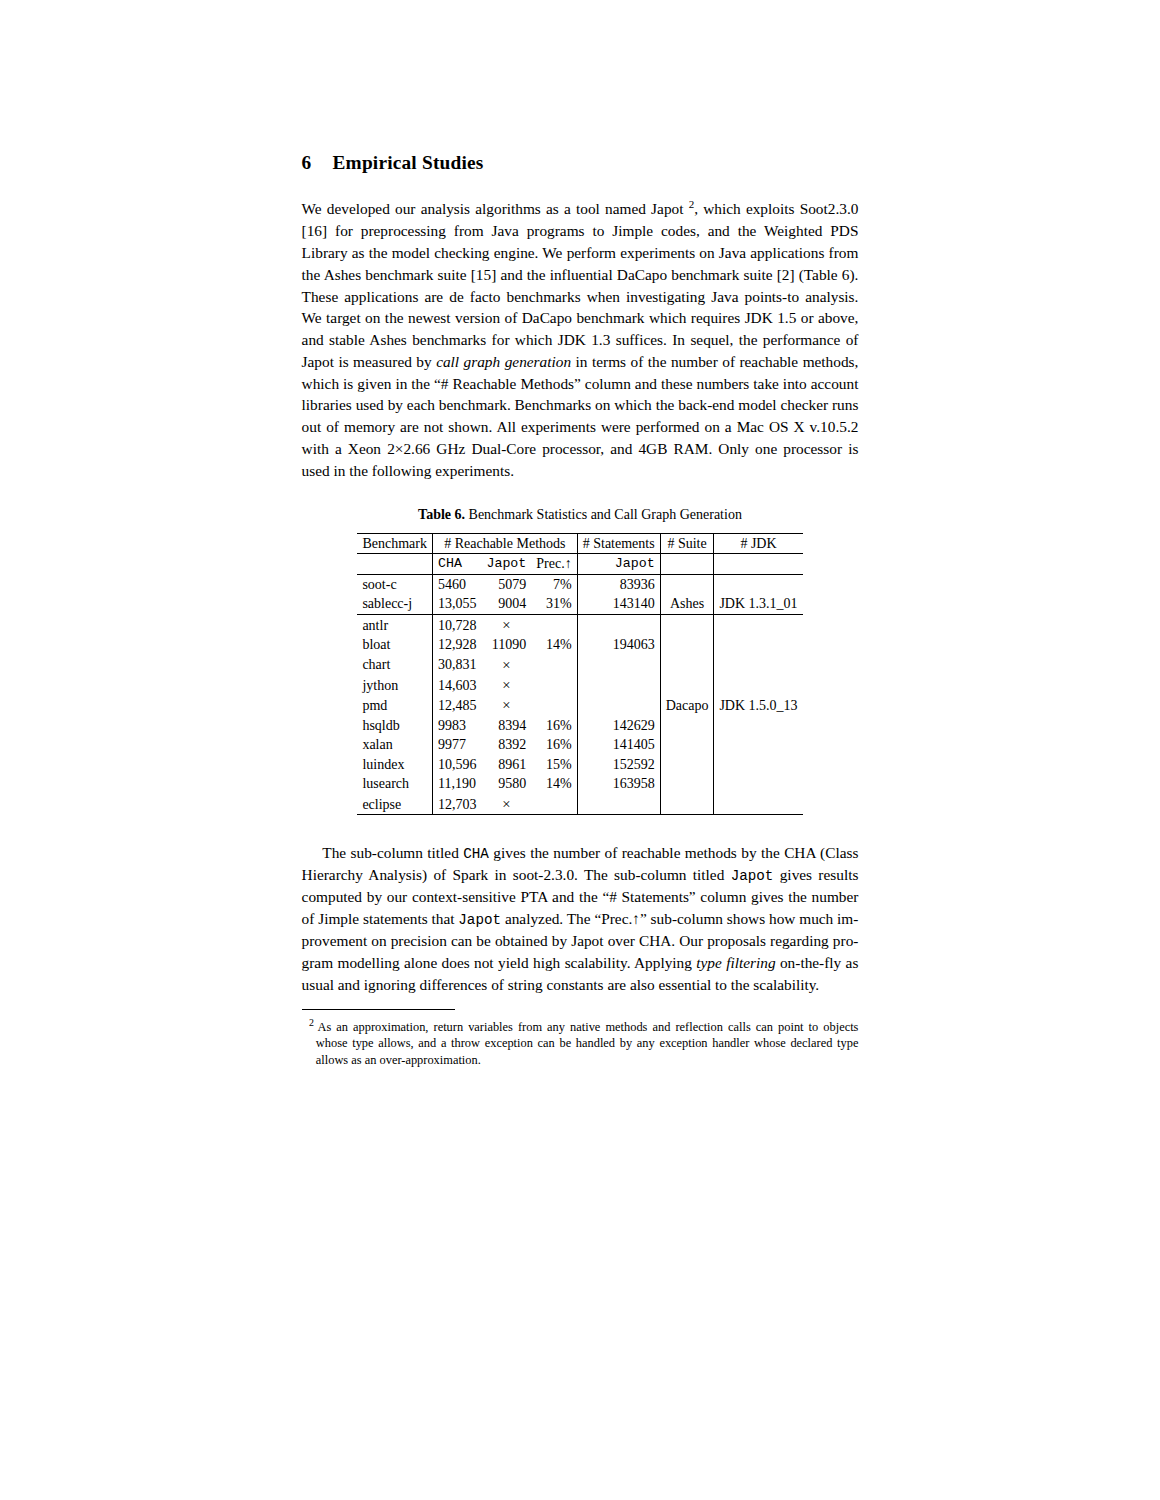6 Empirical Studies
We developed our analysis algorithms as a tool named Japot 2, which exploits Soot2.3.0 [16] for preprocessing from Java programs to Jimple codes, and the Weighted PDS Library as the model checking engine. We perform experiments on Java applications from the Ashes benchmark suite [15] and the influential DaCapo benchmark suite [2] (Table 6). These applications are de facto benchmarks when investigating Java points-to analysis. We target on the newest version of DaCapo benchmark which requires JDK 1.5 or above, and stable Ashes benchmarks for which JDK 1.3 suffices. In sequel, the performance of Japot is measured by call graph generation in terms of the number of reachable methods, which is given in the “# Reachable Methods” column and these numbers take into account libraries used by each benchmark. Benchmarks on which the back-end model checker runs out of memory are not shown. All experiments were performed on a Mac OS X v.10.5.2 with a Xeon 2×2.66 GHz Dual-Core processor, and 4GB RAM. Only one processor is used in the following experiments.
Table 6. Benchmark Statistics and Call Graph Generation
| Benchmark | # Reachable Methods | # Statements | # Suite | # JDK |
| --- | --- | --- | --- | --- |
| | CHA | Japot | Prec.↑ | Japot | | |
| soot-c | 5460 | 5079 | 7% | 83936 | | |
| sablecc-j | 13,055 | 9004 | 31% | 143140 | Ashes | JDK 1.3.1_01 |
| antlr | 10,728 | × | | | | |
| bloat | 12,928 | 11090 | 14% | 194063 | | |
| chart | 30,831 | × | | | | |
| jython | 14,603 | × | | | | |
| pmd | 12,485 | × | | | Dacapo | JDK 1.5.0_13 |
| hsqldb | 9983 | 8394 | 16% | 142629 | | |
| xalan | 9977 | 8392 | 16% | 141405 | | |
| luindex | 10,596 | 8961 | 15% | 152592 | | |
| lusearch | 11,190 | 9580 | 14% | 163958 | | |
| eclipse | 12,703 | × | | | | |
The sub-column titled CHA gives the number of reachable methods by the CHA (Class Hierarchy Analysis) of Spark in soot-2.3.0. The sub-column titled Japot gives results computed by our context-sensitive PTA and the “# Statements” column gives the number of Jimple statements that Japot analyzed. The “Prec.↑” sub-column shows how much improvement on precision can be obtained by Japot over CHA. Our proposals regarding program modelling alone does not yield high scalability. Applying type filtering on-the-fly as usual and ignoring differences of string constants are also essential to the scalability.
2 As an approximation, return variables from any native methods and reflection calls can point to objects whose type allows, and a throw exception can be handled by any exception handler whose declared type allows as an over-approximation.